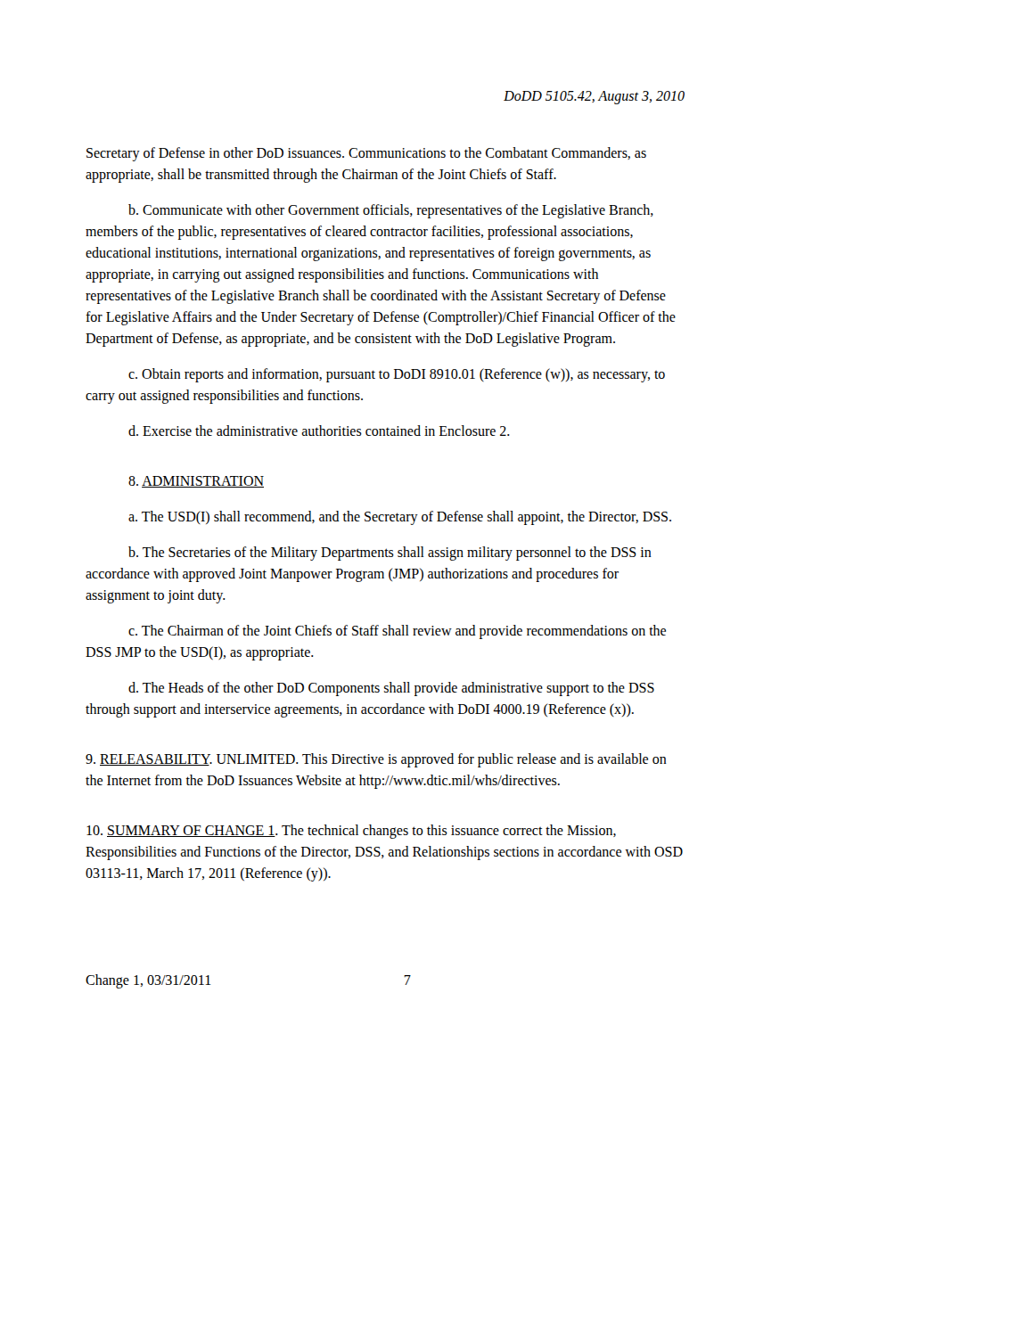DoDD 5105.42, August 3, 2010
Secretary of Defense in other DoD issuances. Communications to the Combatant Commanders, as appropriate, shall be transmitted through the Chairman of the Joint Chiefs of Staff.
b. Communicate with other Government officials, representatives of the Legislative Branch, members of the public, representatives of cleared contractor facilities, professional associations, educational institutions, international organizations, and representatives of foreign governments, as appropriate, in carrying out assigned responsibilities and functions. Communications with representatives of the Legislative Branch shall be coordinated with the Assistant Secretary of Defense for Legislative Affairs and the Under Secretary of Defense (Comptroller)/Chief Financial Officer of the Department of Defense, as appropriate, and be consistent with the DoD Legislative Program.
c. Obtain reports and information, pursuant to DoDI 8910.01 (Reference (w)), as necessary, to carry out assigned responsibilities and functions.
d. Exercise the administrative authorities contained in Enclosure 2.
8. ADMINISTRATION
a. The USD(I) shall recommend, and the Secretary of Defense shall appoint, the Director, DSS.
b. The Secretaries of the Military Departments shall assign military personnel to the DSS in accordance with approved Joint Manpower Program (JMP) authorizations and procedures for assignment to joint duty.
c. The Chairman of the Joint Chiefs of Staff shall review and provide recommendations on the DSS JMP to the USD(I), as appropriate.
d. The Heads of the other DoD Components shall provide administrative support to the DSS through support and interservice agreements, in accordance with DoDI 4000.19 (Reference (x)).
9. RELEASABILITY. UNLIMITED. This Directive is approved for public release and is available on the Internet from the DoD Issuances Website at http://www.dtic.mil/whs/directives.
10. SUMMARY OF CHANGE 1. The technical changes to this issuance correct the Mission, Responsibilities and Functions of the Director, DSS, and Relationships sections in accordance with OSD 03113-11, March 17, 2011 (Reference (y)).
Change 1, 03/31/2011 7